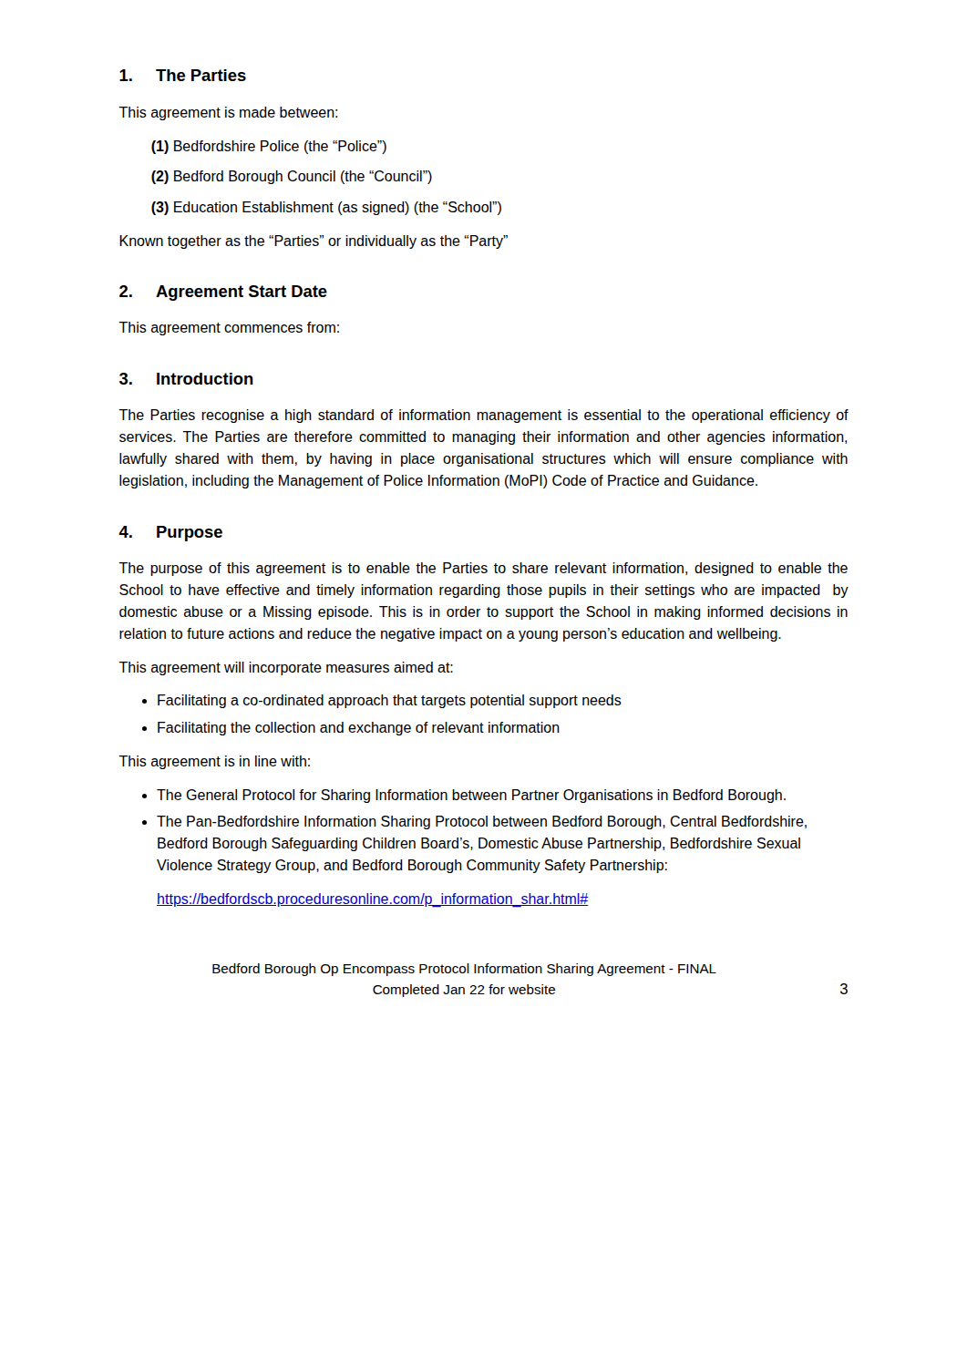1. The Parties
This agreement is made between:
(1) Bedfordshire Police (the “Police”)
(2) Bedford Borough Council (the “Council”)
(3) Education Establishment (as signed) (the “School”)
Known together as the “Parties” or individually as the “Party”
2. Agreement Start Date
This agreement commences from:
3. Introduction
The Parties recognise a high standard of information management is essential to the operational efficiency of services. The Parties are therefore committed to managing their information and other agencies information, lawfully shared with them, by having in place organisational structures which will ensure compliance with legislation, including the Management of Police Information (MoPI) Code of Practice and Guidance.
4. Purpose
The purpose of this agreement is to enable the Parties to share relevant information, designed to enable the School to have effective and timely information regarding those pupils in their settings who are impacted by domestic abuse or a Missing episode. This is in order to support the School in making informed decisions in relation to future actions and reduce the negative impact on a young person’s education and wellbeing.
This agreement will incorporate measures aimed at:
Facilitating a co-ordinated approach that targets potential support needs
Facilitating the collection and exchange of relevant information
This agreement is in line with:
The General Protocol for Sharing Information between Partner Organisations in Bedford Borough.
The Pan-Bedfordshire Information Sharing Protocol between Bedford Borough, Central Bedfordshire, Bedford Borough Safeguarding Children Board’s, Domestic Abuse Partnership, Bedfordshire Sexual Violence Strategy Group, and Bedford Borough Community Safety Partnership:
https://bedfordscb.proceduresonline.com/p_information_shar.html#
Bedford Borough Op Encompass Protocol Information Sharing Agreement - FINAL
Completed Jan 22 for website
3